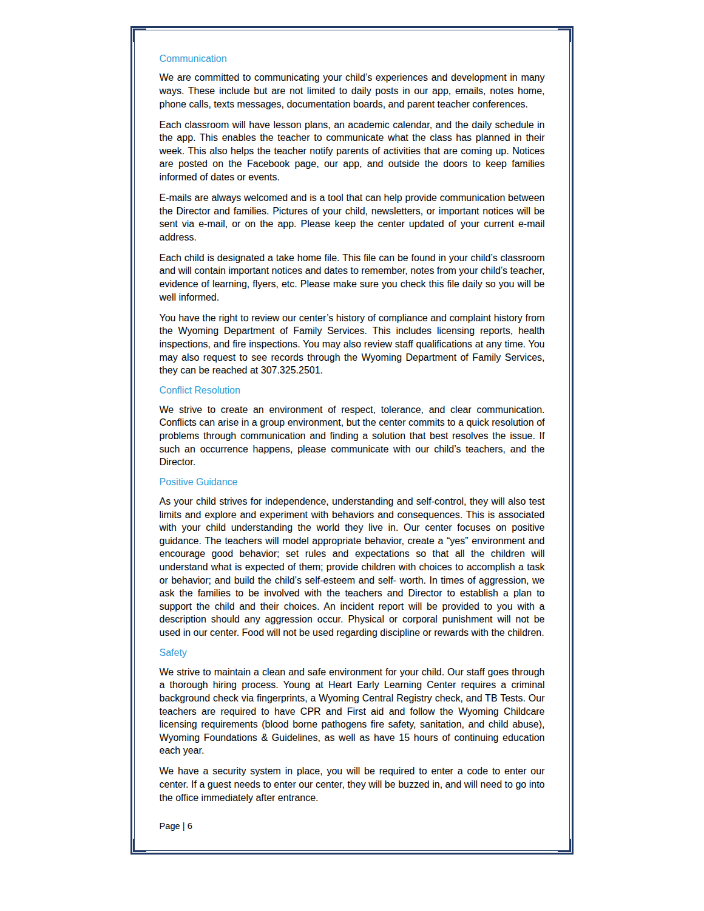Communication
We are committed to communicating your child’s experiences and development in many ways. These include but are not limited to daily posts in our app, emails, notes home, phone calls, texts messages, documentation boards, and parent teacher conferences.
Each classroom will have lesson plans, an academic calendar, and the daily schedule in the app. This enables the teacher to communicate what the class has planned in their week. This also helps the teacher notify parents of activities that are coming up. Notices are posted on the Facebook page, our app, and outside the doors to keep families informed of dates or events.
E-mails are always welcomed and is a tool that can help provide communication between the Director and families. Pictures of your child, newsletters, or important notices will be sent via e-mail, or on the app. Please keep the center updated of your current e-mail address.
Each child is designated a take home file. This file can be found in your child’s classroom and will contain important notices and dates to remember, notes from your child’s teacher, evidence of learning, flyers, etc. Please make sure you check this file daily so you will be well informed.
You have the right to review our center’s history of compliance and complaint history from the Wyoming Department of Family Services. This includes licensing reports, health inspections, and fire inspections. You may also review staff qualifications at any time. You may also request to see records through the Wyoming Department of Family Services, they can be reached at 307.325.2501.
Conflict Resolution
We strive to create an environment of respect, tolerance, and clear communication. Conflicts can arise in a group environment, but the center commits to a quick resolution of problems through communication and finding a solution that best resolves the issue. If such an occurrence happens, please communicate with our child’s teachers, and the Director.
Positive Guidance
As your child strives for independence, understanding and self-control, they will also test limits and explore and experiment with behaviors and consequences. This is associated with your child understanding the world they live in. Our center focuses on positive guidance. The teachers will model appropriate behavior, create a “yes” environment and encourage good behavior; set rules and expectations so that all the children will understand what is expected of them; provide children with choices to accomplish a task or behavior; and build the child’s self-esteem and self- worth. In times of aggression, we ask the families to be involved with the teachers and Director to establish a plan to support the child and their choices. An incident report will be provided to you with a description should any aggression occur. Physical or corporal punishment will not be used in our center. Food will not be used regarding discipline or rewards with the children.
Safety
We strive to maintain a clean and safe environment for your child. Our staff goes through a thorough hiring process. Young at Heart Early Learning Center requires a criminal background check via fingerprints, a Wyoming Central Registry check, and TB Tests. Our teachers are required to have CPR and First aid and follow the Wyoming Childcare licensing requirements (blood borne pathogens fire safety, sanitation, and child abuse), Wyoming Foundations & Guidelines, as well as have 15 hours of continuing education each year.
We have a security system in place, you will be required to enter a code to enter our center. If a guest needs to enter our center, they will be buzzed in, and will need to go into the office immediately after entrance.
Page | 6